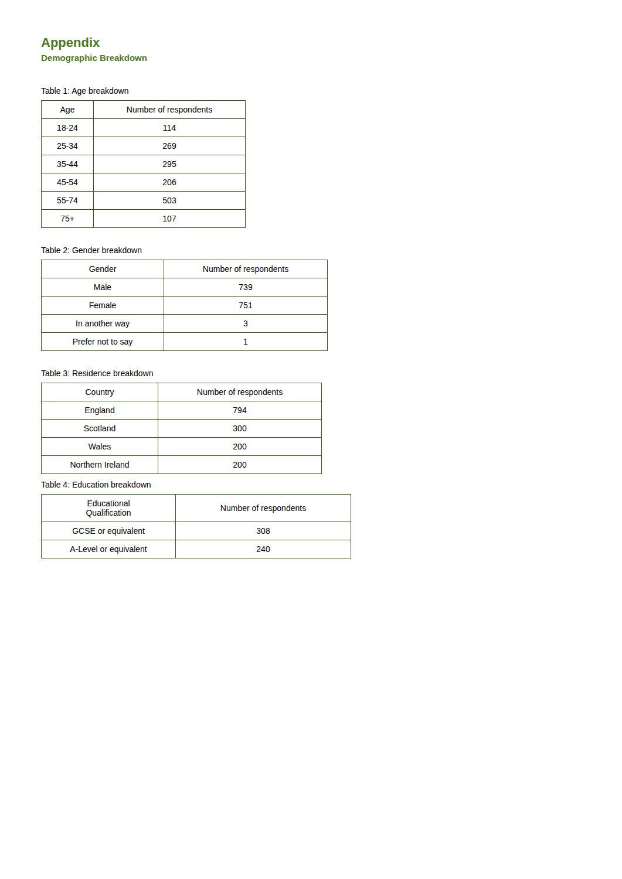Appendix
Demographic Breakdown
Table 1: Age breakdown
| Age | Number of respondents |
| --- | --- |
| 18-24 | 114 |
| 25-34 | 269 |
| 35-44 | 295 |
| 45-54 | 206 |
| 55-74 | 503 |
| 75+ | 107 |
Table 2: Gender breakdown
| Gender | Number of respondents |
| --- | --- |
| Male | 739 |
| Female | 751 |
| In another way | 3 |
| Prefer not to say | 1 |
Table 3: Residence breakdown
| Country | Number of respondents |
| --- | --- |
| England | 794 |
| Scotland | 300 |
| Wales | 200 |
| Northern Ireland | 200 |
Table 4: Education breakdown
| Educational Qualification | Number of respondents |
| --- | --- |
| GCSE or equivalent | 308 |
| A-Level or equivalent | 240 |